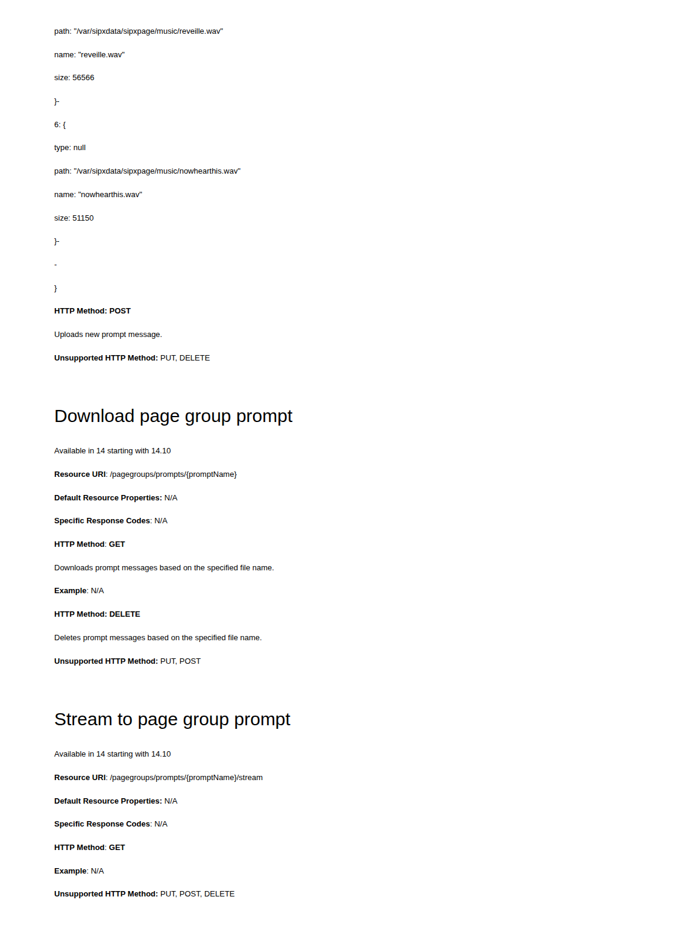path: "/var/sipxdata/sipxpage/music/reveille.wav"
name: "reveille.wav"
size: 56566
}-
6: {
type: null
path: "/var/sipxdata/sipxpage/music/nowhearthis.wav"
name: "nowhearthis.wav"
size: 51150
}-
-
}
HTTP Method: POST
Uploads new prompt message.
Unsupported HTTP Method: PUT, DELETE
Download page group prompt
Available in 14 starting with 14.10
Resource URI: /pagegroups/prompts/{promptName}
Default Resource Properties: N/A
Specific Response Codes: N/A
HTTP Method: GET
Downloads prompt messages based on the specified file name.
Example: N/A
HTTP Method: DELETE
Deletes prompt messages based on the specified file name.
Unsupported HTTP Method: PUT, POST
Stream to page group prompt
Available in 14 starting with 14.10
Resource URI: /pagegroups/prompts/{promptName}/stream
Default Resource Properties: N/A
Specific Response Codes: N/A
HTTP Method: GET
Example: N/A
Unsupported HTTP Method: PUT, POST, DELETE